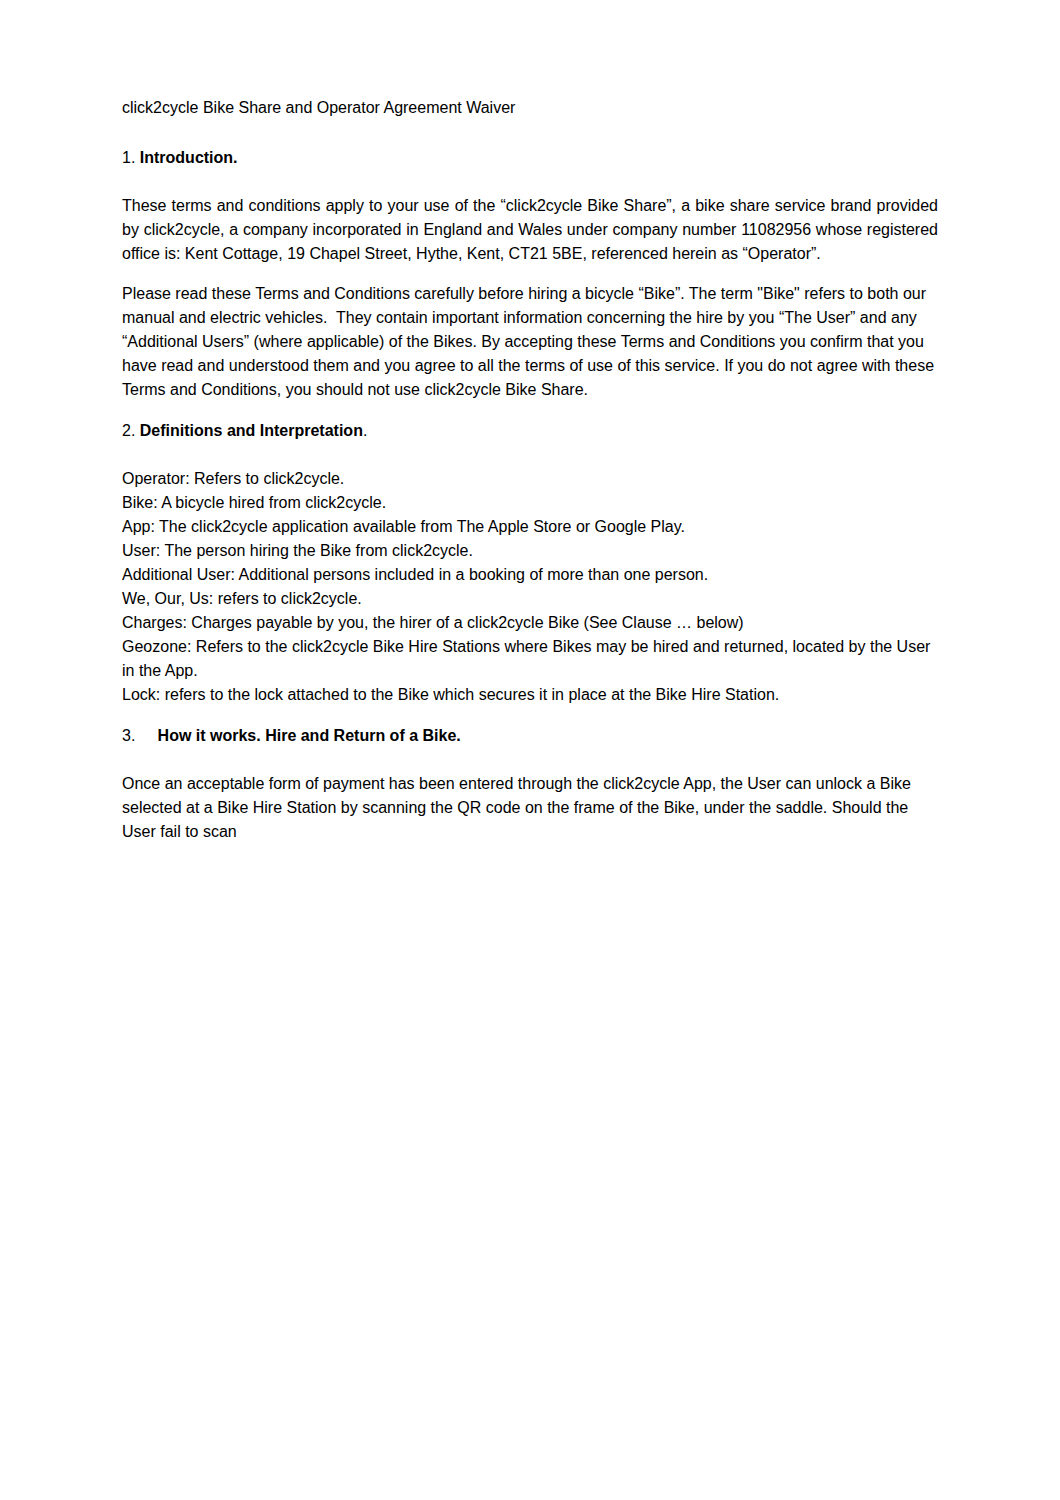click2cycle Bike Share and Operator Agreement Waiver
1. Introduction.
These terms and conditions apply to your use of the “click2cycle Bike Share”, a bike share service brand provided by click2cycle, a company incorporated in England and Wales under company number 11082956 whose registered office is: Kent Cottage, 19 Chapel Street, Hythe, Kent, CT21 5BE, referenced herein as “Operator”.
Please read these Terms and Conditions carefully before hiring a bicycle “Bike”. The term "Bike" refers to both our manual and electric vehicles. They contain important information concerning the hire by you “The User” and any “Additional Users” (where applicable) of the Bikes. By accepting these Terms and Conditions you confirm that you have read and understood them and you agree to all the terms of use of this service. If you do not agree with these Terms and Conditions, you should not use click2cycle Bike Share.
2. Definitions and Interpretation.
Operator: Refers to click2cycle.
Bike: A bicycle hired from click2cycle.
App: The click2cycle application available from The Apple Store or Google Play.
User: The person hiring the Bike from click2cycle.
Additional User: Additional persons included in a booking of more than one person.
We, Our, Us: refers to click2cycle.
Charges: Charges payable by you, the hirer of a click2cycle Bike (See Clause … below)
Geozone: Refers to the click2cycle Bike Hire Stations where Bikes may be hired and returned, located by the User in the App.
Lock: refers to the lock attached to the Bike which secures it in place at the Bike Hire Station.
3. How it works. Hire and Return of a Bike.
Once an acceptable form of payment has been entered through the click2cycle App, the User can unlock a Bike selected at a Bike Hire Station by scanning the QR code on the frame of the Bike, under the saddle. Should the User fail to scan